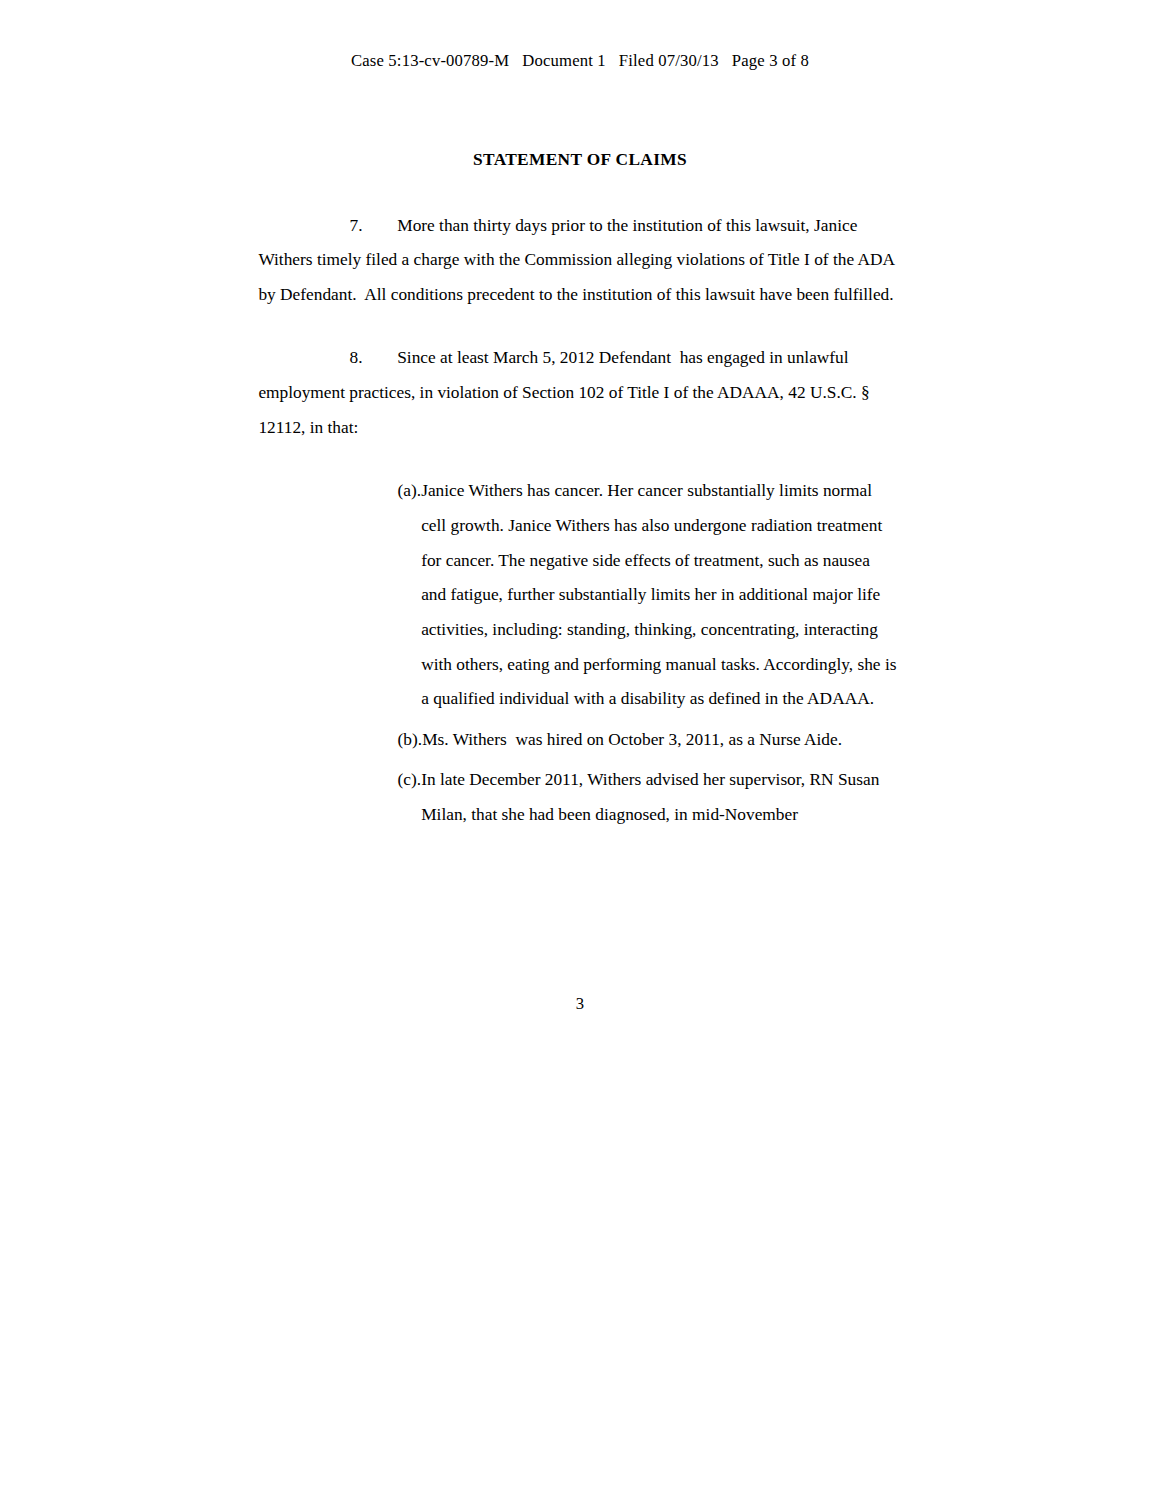Case 5:13-cv-00789-M Document 1 Filed 07/30/13 Page 3 of 8
STATEMENT OF CLAIMS
7. More than thirty days prior to the institution of this lawsuit, Janice Withers timely filed a charge with the Commission alleging violations of Title I of the ADA by Defendant. All conditions precedent to the institution of this lawsuit have been fulfilled.
8. Since at least March 5, 2012 Defendant has engaged in unlawful employment practices, in violation of Section 102 of Title I of the ADAAA, 42 U.S.C. § 12112, in that:
(a).
Janice Withers has cancer. Her cancer substantially limits normal cell growth. Janice Withers has also undergone radiation treatment for cancer. The negative side effects of treatment, such as nausea and fatigue, further substantially limits her in additional major life activities, including: standing, thinking, concentrating, interacting with others, eating and performing manual tasks. Accordingly, she is a qualified individual with a disability as defined in the ADAAA.
(b).
Ms. Withers was hired on October 3, 2011, as a Nurse Aide.
(c).
In late December 2011, Withers advised her supervisor, RN Susan Milan, that she had been diagnosed, in mid-November
3